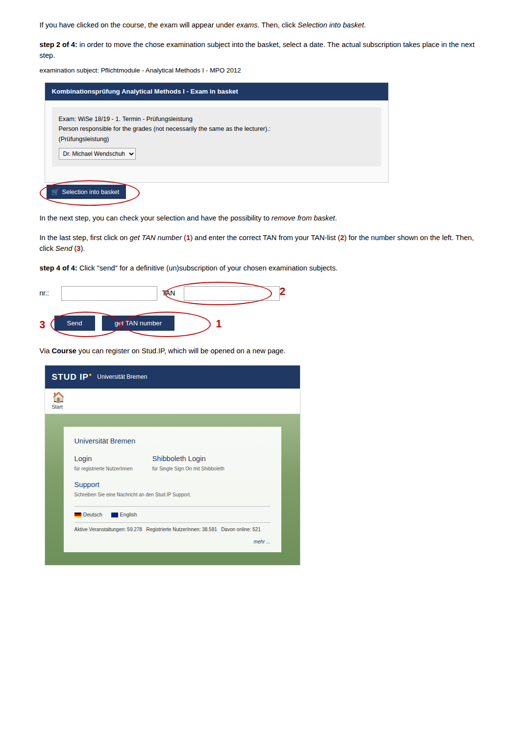If you have clicked on the course, the exam will appear under exams. Then, click Selection into basket.
step 2 of 4: in order to move the chose examination subject into the basket, select a date. The actual subscription takes place in the next step.
examination subject: Pflichtmodule - Analytical Methods I - MPO 2012
Kombinationsprüfung Analytical Methods I - Exam in basket
Exam: WiSe 18/19 - 1. Termin - Prüfungsleistung
Person responsible for the grades (not necessarily the same as the lecturer).:
(Prüfungsleistung)
Dr. Michael Wendschuh
🛒Selection into basket
In the next step, you can check your selection and have the possibility to remove from basket.
In the last step, first click on get TAN number (1) and enter the correct TAN from your TAN-list (2) for the number shown on the left. Then, click Send (3).
step 4 of 4: Click "send" for a definitive (un)subscription of your chosen examination subjects.
nr.: TAN 2
3 Send get TAN number 1
Via Course you can register on Stud.IP, which will be opened on a new page.
STUD IP● Universität Bremen
🏠 Start
Universität Bremen
Login für registrierte NutzerInnen
Shibboleth Login für Single Sign On mit Shibboleth
Support Schreiben Sie eine Nachricht an den Stud.IP Support.
Deutsch English
Aktive Veranstaltungen: 59.278 Registrierte NutzerInnen: 38.581 Davon online: 521
mehr ...